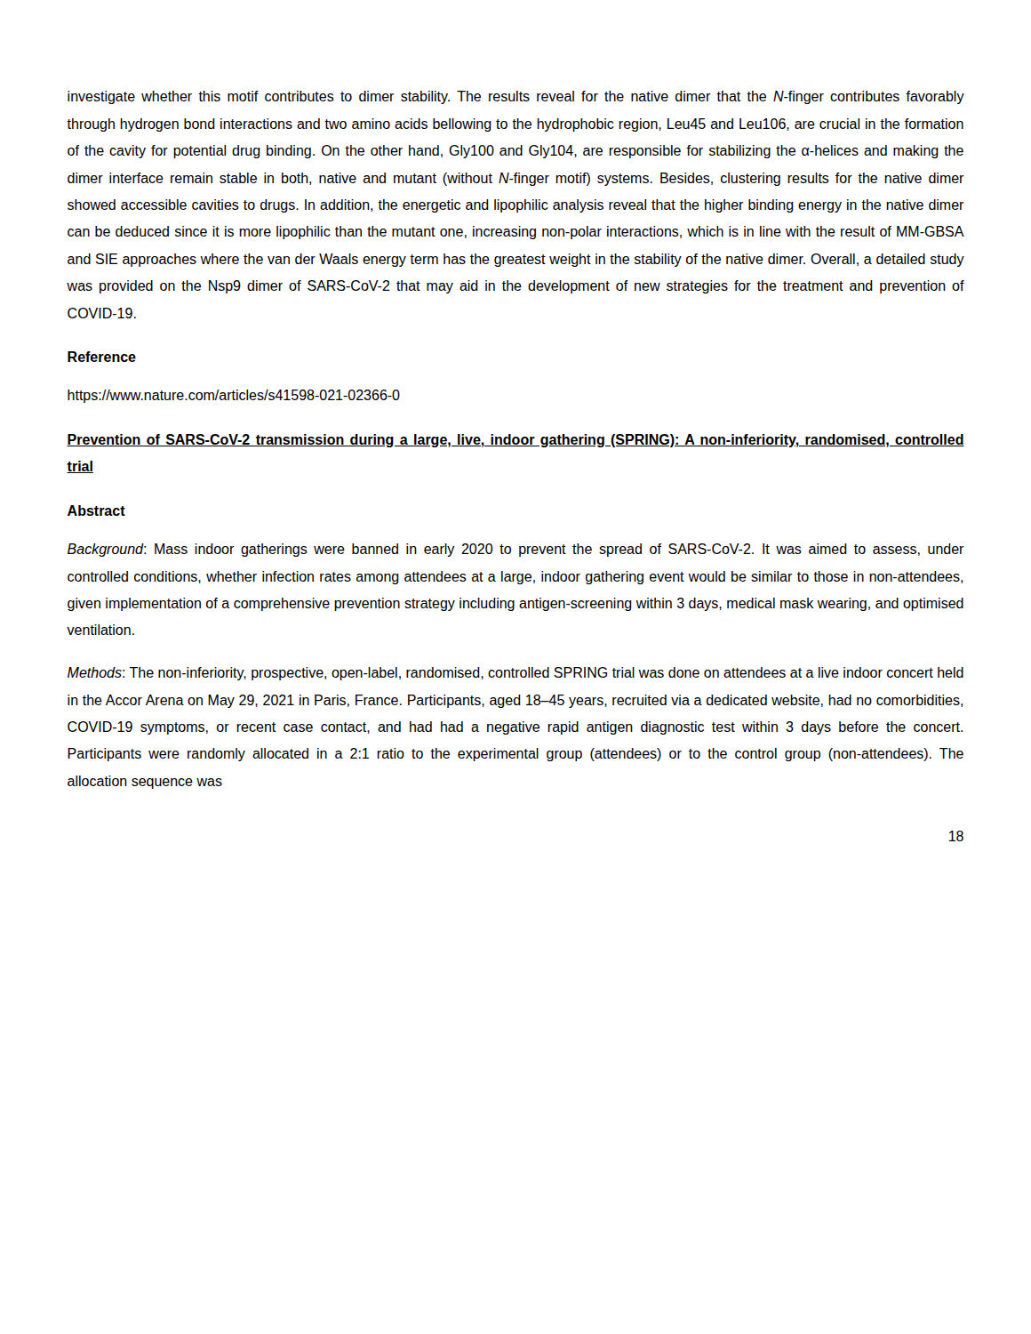investigate whether this motif contributes to dimer stability. The results reveal for the native dimer that the N-finger contributes favorably through hydrogen bond interactions and two amino acids bellowing to the hydrophobic region, Leu45 and Leu106, are crucial in the formation of the cavity for potential drug binding. On the other hand, Gly100 and Gly104, are responsible for stabilizing the α-helices and making the dimer interface remain stable in both, native and mutant (without N-finger motif) systems. Besides, clustering results for the native dimer showed accessible cavities to drugs. In addition, the energetic and lipophilic analysis reveal that the higher binding energy in the native dimer can be deduced since it is more lipophilic than the mutant one, increasing non-polar interactions, which is in line with the result of MM-GBSA and SIE approaches where the van der Waals energy term has the greatest weight in the stability of the native dimer. Overall, a detailed study was provided on the Nsp9 dimer of SARS-CoV-2 that may aid in the development of new strategies for the treatment and prevention of COVID-19.
Reference
https://www.nature.com/articles/s41598-021-02366-0
Prevention of SARS-CoV-2 transmission during a large, live, indoor gathering (SPRING): A non-inferiority, randomised, controlled trial
Abstract
Background: Mass indoor gatherings were banned in early 2020 to prevent the spread of SARS-CoV-2. It was aimed to assess, under controlled conditions, whether infection rates among attendees at a large, indoor gathering event would be similar to those in non-attendees, given implementation of a comprehensive prevention strategy including antigen-screening within 3 days, medical mask wearing, and optimised ventilation.
Methods: The non-inferiority, prospective, open-label, randomised, controlled SPRING trial was done on attendees at a live indoor concert held in the Accor Arena on May 29, 2021 in Paris, France. Participants, aged 18–45 years, recruited via a dedicated website, had no comorbidities, COVID-19 symptoms, or recent case contact, and had had a negative rapid antigen diagnostic test within 3 days before the concert. Participants were randomly allocated in a 2:1 ratio to the experimental group (attendees) or to the control group (non-attendees). The allocation sequence was
18